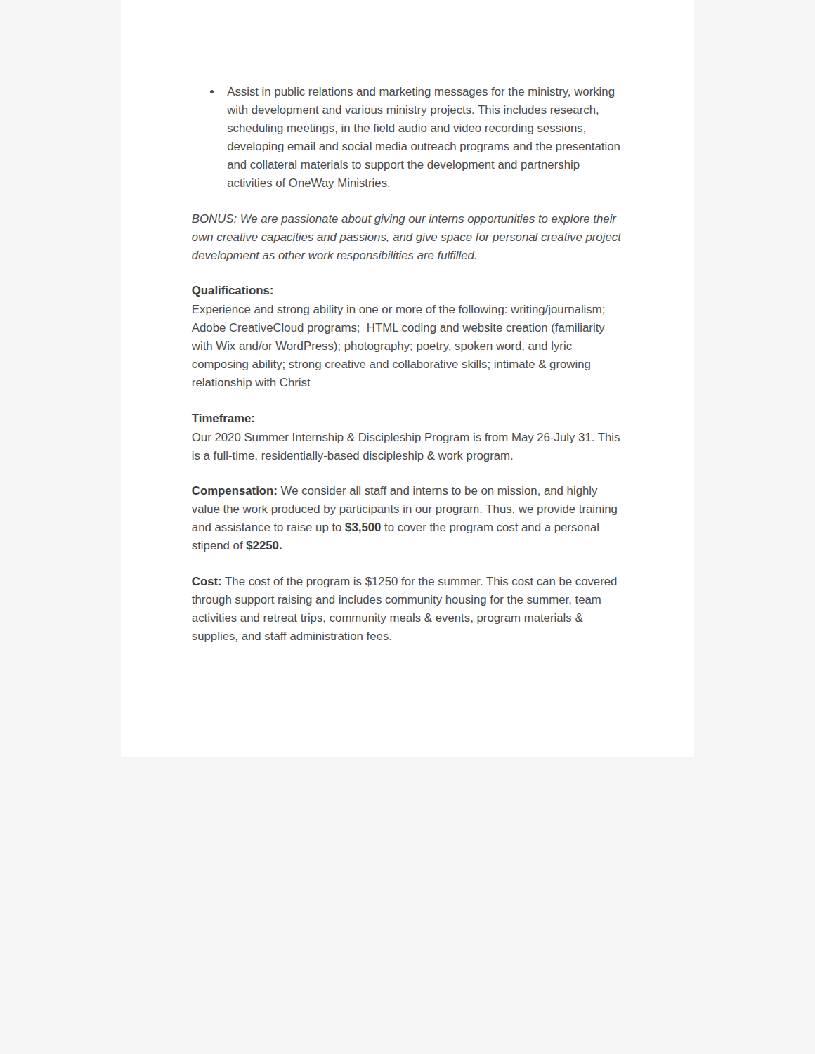Assist in public relations and marketing messages for the ministry, working with development and various ministry projects. This includes research, scheduling meetings, in the field audio and video recording sessions, developing email and social media outreach programs and the presentation and collateral materials to support the development and partnership activities of OneWay Ministries.
BONUS: We are passionate about giving our interns opportunities to explore their own creative capacities and passions, and give space for personal creative project development as other work responsibilities are fulfilled.
Qualifications:
Experience and strong ability in one or more of the following: writing/journalism; Adobe CreativeCloud programs; HTML coding and website creation (familiarity with Wix and/or WordPress); photography; poetry, spoken word, and lyric composing ability; strong creative and collaborative skills; intimate & growing relationship with Christ
Timeframe:
Our 2020 Summer Internship & Discipleship Program is from May 26-July 31. This is a full-time, residentially-based discipleship & work program.
Compensation: We consider all staff and interns to be on mission, and highly value the work produced by participants in our program. Thus, we provide training and assistance to raise up to $3,500 to cover the program cost and a personal stipend of $2250.
Cost: The cost of the program is $1250 for the summer. This cost can be covered through support raising and includes community housing for the summer, team activities and retreat trips, community meals & events, program materials & supplies, and staff administration fees.